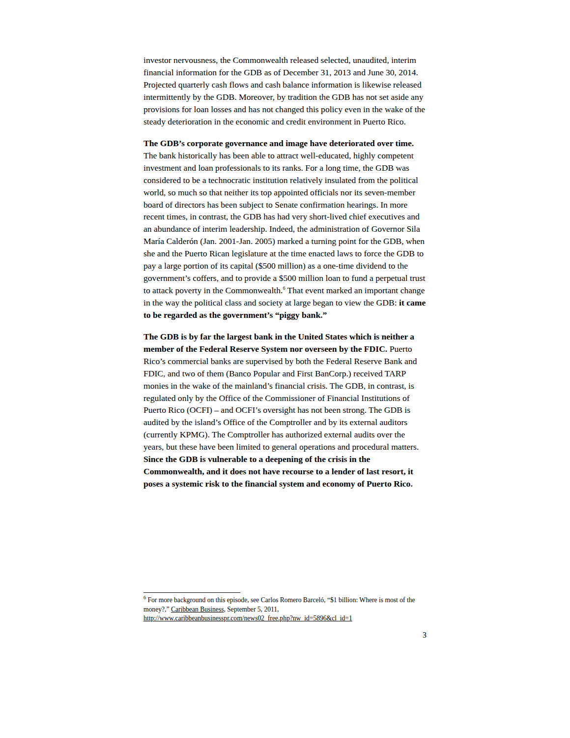investor nervousness, the Commonwealth released selected, unaudited, interim financial information for the GDB as of December 31, 2013 and June 30, 2014. Projected quarterly cash flows and cash balance information is likewise released intermittently by the GDB. Moreover, by tradition the GDB has not set aside any provisions for loan losses and has not changed this policy even in the wake of the steady deterioration in the economic and credit environment in Puerto Rico.
The GDB’s corporate governance and image have deteriorated over time. The bank historically has been able to attract well-educated, highly competent investment and loan professionals to its ranks. For a long time, the GDB was considered to be a technocratic institution relatively insulated from the political world, so much so that neither its top appointed officials nor its seven-member board of directors has been subject to Senate confirmation hearings. In more recent times, in contrast, the GDB has had very short-lived chief executives and an abundance of interim leadership. Indeed, the administration of Governor Sila María Calderón (Jan. 2001-Jan. 2005) marked a turning point for the GDB, when she and the Puerto Rican legislature at the time enacted laws to force the GDB to pay a large portion of its capital ($500 million) as a one-time dividend to the government’s coffers, and to provide a $500 million loan to fund a perpetual trust to attack poverty in the Commonwealth.6 That event marked an important change in the way the political class and society at large began to view the GDB: it came to be regarded as the government’s “piggy bank.”
The GDB is by far the largest bank in the United States which is neither a member of the Federal Reserve System nor overseen by the FDIC. Puerto Rico’s commercial banks are supervised by both the Federal Reserve Bank and FDIC, and two of them (Banco Popular and First BanCorp.) received TARP monies in the wake of the mainland’s financial crisis. The GDB, in contrast, is regulated only by the Office of the Commissioner of Financial Institutions of Puerto Rico (OCFI) – and OCFI’s oversight has not been strong. The GDB is audited by the island’s Office of the Comptroller and by its external auditors (currently KPMG). The Comptroller has authorized external audits over the years, but these have been limited to general operations and procedural matters. Since the GDB is vulnerable to a deepening of the crisis in the Commonwealth, and it does not have recourse to a lender of last resort, it poses a systemic risk to the financial system and economy of Puerto Rico.
6 For more background on this episode, see Carlos Romero Barceló, “$1 billion: Where is most of the money?,” Caribbean Business, September 5, 2011,
http://www.caribbeanbusinesspr.com/news02_free.php?nw_id=5896&cl_id=1
3